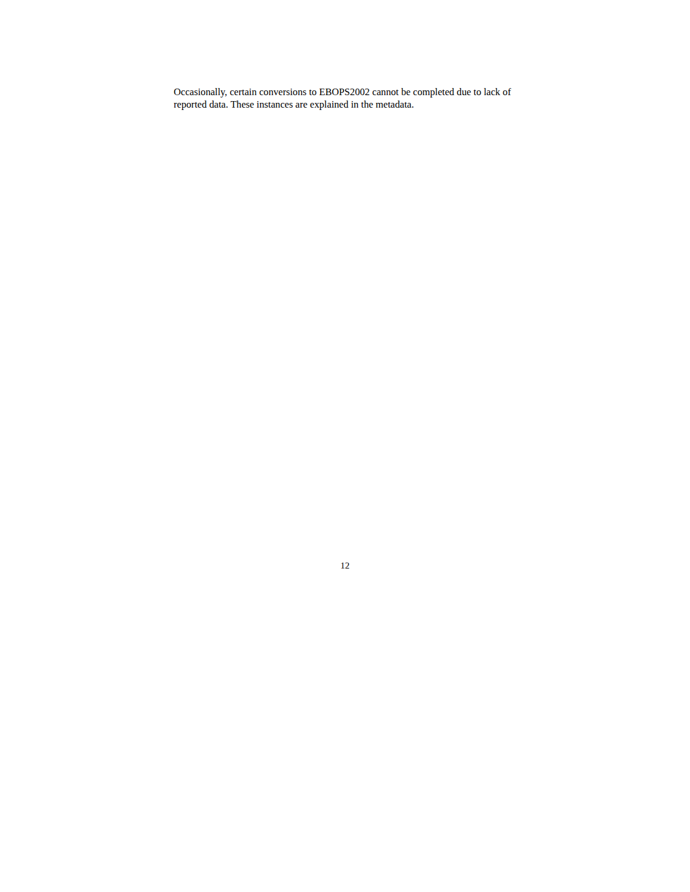Occasionally, certain conversions to EBOPS2002 cannot be completed due to lack of reported data. These instances are explained in the metadata.
12